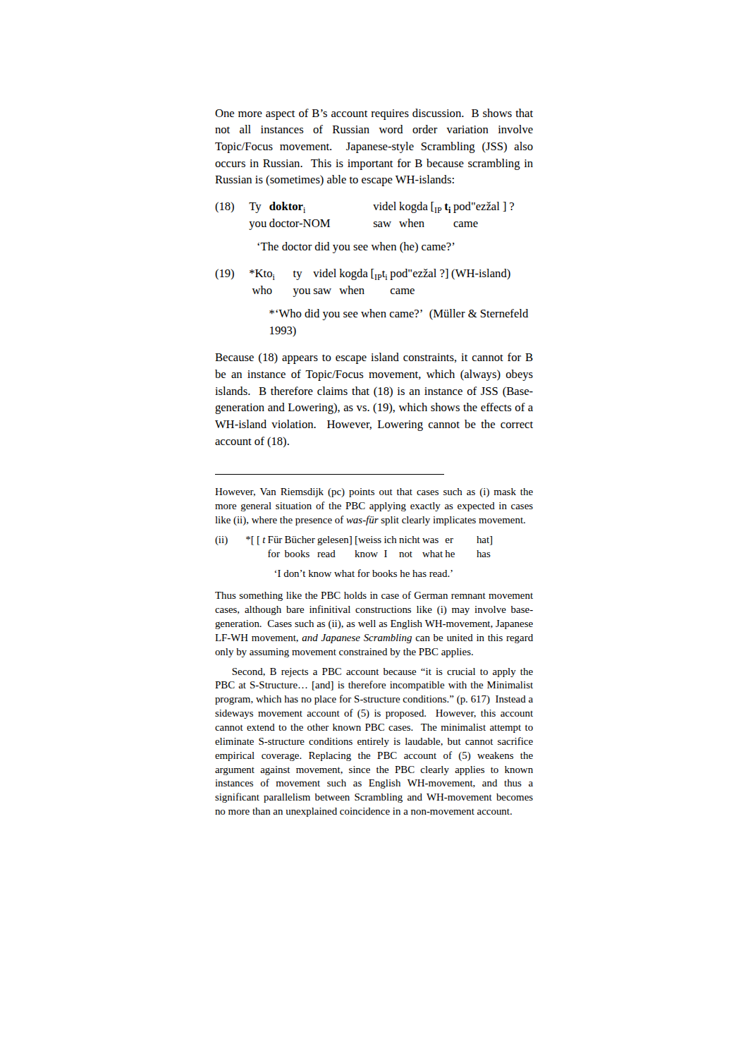One more aspect of B’s account requires discussion. B shows that not all instances of Russian word order variation involve Topic/Focus movement. Japanese-style Scrambling (JSS) also occurs in Russian. This is important for B because scrambling in Russian is (sometimes) able to escape WH-islands:
| (18) | Ty | doktor i | | videl | kogda | [ IP | t i | pod"ezžal ] | ? |
| | you | doctor-NOM | | saw | when | | | came | |
‘The doctor did you see when (he) came?’
| (19) | *Kto i | | ty | videl | kogda | [ IP t i | pod"ezžal ?] | (WH-island) |
| | who | | you | saw | when | | came | |
*‘Who did you see when came?’ (Müller & Sternefeld 1993)
Because (18) appears to escape island constraints, it cannot for B be an instance of Topic/Focus movement, which (always) obeys islands. B therefore claims that (18) is an instance of JSS (Base-generation and Lowering), as vs. (19), which shows the effects of a WH-island violation. However, Lowering cannot be the correct account of (18).
However, Van Riemsdijk (pc) points out that cases such as (i) mask the more general situation of the PBC applying exactly as expected in cases like (ii), where the presence of was-für split clearly implicates movement.
| (ii) | *[ | [ | t | Für | Bücher | gelesen] | [weiss | ich | nicht | was | er | | hat] |
| | | | | for | books | read | know | I | not | what | he | | has |
‘I don’t know what for books he has read.’
Thus something like the PBC holds in case of German remnant movement cases, although bare infinitival constructions like (i) may involve base-generation. Cases such as (ii), as well as English WH-movement, Japanese LF-WH movement, and Japanese Scrambling can be united in this regard only by assuming movement constrained by the PBC applies.
Second, B rejects a PBC account because “it is crucial to apply the PBC at S-Structure… [and] is therefore incompatible with the Minimalist program, which has no place for S-structure conditions.” (p. 617) Instead a sideways movement account of (5) is proposed. However, this account cannot extend to the other known PBC cases. The minimalist attempt to eliminate S-structure conditions entirely is laudable, but cannot sacrifice empirical coverage. Replacing the PBC account of (5) weakens the argument against movement, since the PBC clearly applies to known instances of movement such as English WH-movement, and thus a significant parallelism between Scrambling and WH-movement becomes no more than an unexplained coincidence in a non-movement account.